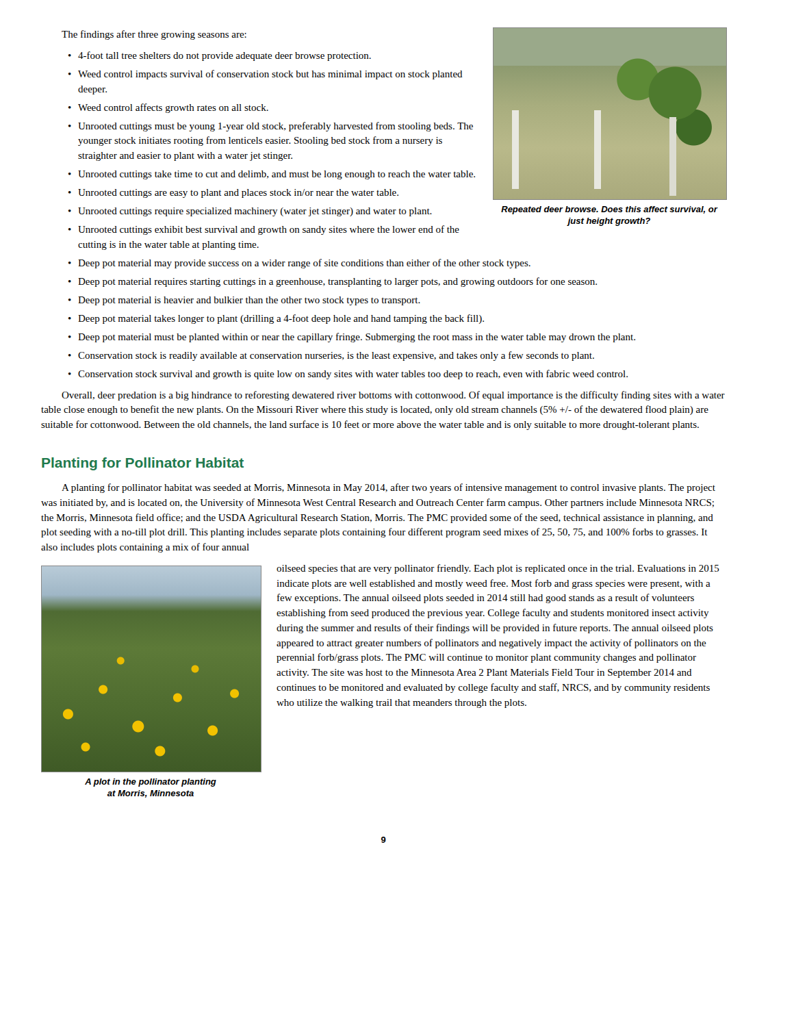Repeated deer browse. Does this affect survival, or just height growth?
The findings after three growing seasons are:
4-foot tall tree shelters do not provide adequate deer browse protection.
Weed control impacts survival of conservation stock but has minimal impact on stock planted deeper.
Weed control affects growth rates on all stock.
Unrooted cuttings must be young 1-year old stock, preferably harvested from stooling beds. The younger stock initiates rooting from lenticels easier. Stooling bed stock from a nursery is straighter and easier to plant with a water jet stinger.
Unrooted cuttings take time to cut and delimb, and must be long enough to reach the water table.
Unrooted cuttings are easy to plant and places stock in/or near the water table.
Unrooted cuttings require specialized machinery (water jet stinger) and water to plant.
Unrooted cuttings exhibit best survival and growth on sandy sites where the lower end of the cutting is in the water table at planting time.
Deep pot material may provide success on a wider range of site conditions than either of the other stock types.
Deep pot material requires starting cuttings in a greenhouse, transplanting to larger pots, and growing outdoors for one season.
Deep pot material is heavier and bulkier than the other two stock types to transport.
Deep pot material takes longer to plant (drilling a 4-foot deep hole and hand tamping the back fill).
Deep pot material must be planted within or near the capillary fringe. Submerging the root mass in the water table may drown the plant.
Conservation stock is readily available at conservation nurseries, is the least expensive, and takes only a few seconds to plant.
Conservation stock survival and growth is quite low on sandy sites with water tables too deep to reach, even with fabric weed control.
Overall, deer predation is a big hindrance to reforesting dewatered river bottoms with cottonwood. Of equal importance is the difficulty finding sites with a water table close enough to benefit the new plants. On the Missouri River where this study is located, only old stream channels (5% +/- of the dewatered flood plain) are suitable for cottonwood. Between the old channels, the land surface is 10 feet or more above the water table and is only suitable to more drought-tolerant plants.
Planting for Pollinator Habitat
A planting for pollinator habitat was seeded at Morris, Minnesota in May 2014, after two years of intensive management to control invasive plants. The project was initiated by, and is located on, the University of Minnesota West Central Research and Outreach Center farm campus. Other partners include Minnesota NRCS; the Morris, Minnesota field office; and the USDA Agricultural Research Station, Morris. The PMC provided some of the seed, technical assistance in planning, and plot seeding with a no-till plot drill. This planting includes separate plots containing four different program seed mixes of 25, 50, 75, and 100% forbs to grasses. It also includes plots containing a mix of four annual
A plot in the pollinator planting
at Morris, Minnesota
oilseed species that are very pollinator friendly. Each plot is replicated once in the trial. Evaluations in 2015 indicate plots are well established and mostly weed free. Most forb and grass species were present, with a few exceptions. The annual oilseed plots seeded in 2014 still had good stands as a result of volunteers establishing from seed produced the previous year. College faculty and students monitored insect activity during the summer and results of their findings will be provided in future reports. The annual oilseed plots appeared to attract greater numbers of pollinators and negatively impact the activity of pollinators on the perennial forb/grass plots. The PMC will continue to monitor plant community changes and pollinator activity. The site was host to the Minnesota Area 2 Plant Materials Field Tour in September 2014 and continues to be monitored and evaluated by college faculty and staff, NRCS, and by community residents who utilize the walking trail that meanders through the plots.
9